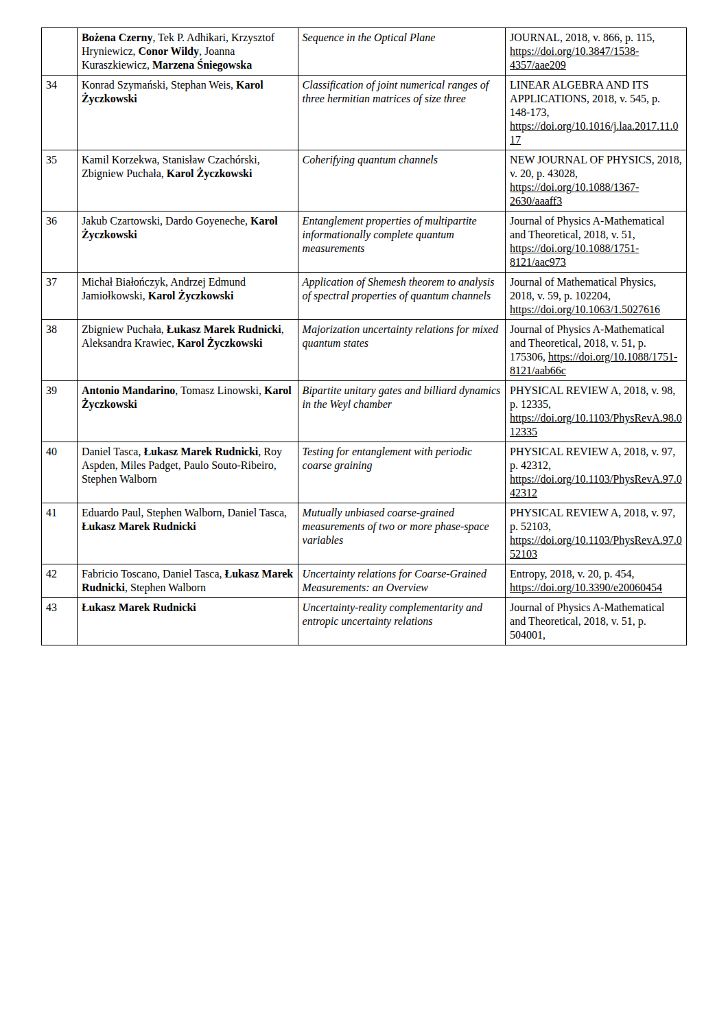| | Bożena Czerny , Tek P. Adhikari, Krzysztof Hryniewicz, Conor Wildy , Joanna Kuraszkiewicz, Marzena Śniegowska | Sequence in the Optical Plane | JOURNAL, 2018, v. 866, p. 115, https://doi.org/10.3847/1538-4357/aae209 |
| 34 | Konrad Szymański, Stephan Weis, Karol Życzkowski | Classification of joint numerical ranges of three hermitian matrices of size three | LINEAR ALGEBRA AND ITS APPLICATIONS, 2018, v. 545, p. 148-173, https://doi.org/10.1016/j.laa.2017.11.017 |
| 35 | Kamil Korzekwa, Stanisław Czachórski, Zbigniew Puchała, Karol Życzkowski | Coherifying quantum channels | NEW JOURNAL OF PHYSICS, 2018, v. 20, p. 43028, https://doi.org/10.1088/1367-2630/aaaff3 |
| 36 | Jakub Czartowski, Dardo Goyeneche, Karol Życzkowski | Entanglement properties of multipartite informationally complete quantum measurements | Journal of Physics A-Mathematical and Theoretical, 2018, v. 51, https://doi.org/10.1088/1751-8121/aac973 |
| 37 | Michał Białończyk, Andrzej Edmund Jamiołkowski, Karol Życzkowski | Application of Shemesh theorem to analysis of spectral properties of quantum channels | Journal of Mathematical Physics, 2018, v. 59, p. 102204, https://doi.org/10.1063/1.5027616 |
| 38 | Zbigniew Puchała, Łukasz Marek Rudnicki , Aleksandra Krawiec, Karol Życzkowski | Majorization uncertainty relations for mixed quantum states | Journal of Physics A-Mathematical and Theoretical, 2018, v. 51, p. 175306, https://doi.org/10.1088/1751-8121/aab66c |
| 39 | Antonio Mandarino , Tomasz Linowski, Karol Życzkowski | Bipartite unitary gates and billiard dynamics in the Weyl chamber | PHYSICAL REVIEW A, 2018, v. 98, p. 12335, https://doi.org/10.1103/PhysRevA.98.012335 |
| 40 | Daniel Tasca, Łukasz Marek Rudnicki , Roy Aspden, Miles Padget, Paulo Souto-Ribeiro, Stephen Walborn | Testing for entanglement with periodic coarse graining | PHYSICAL REVIEW A, 2018, v. 97, p. 42312, https://doi.org/10.1103/PhysRevA.97.042312 |
| 41 | Eduardo Paul, Stephen Walborn, Daniel Tasca, Łukasz Marek Rudnicki | Mutually unbiased coarse-grained measurements of two or more phase-space variables | PHYSICAL REVIEW A, 2018, v. 97, p. 52103, https://doi.org/10.1103/PhysRevA.97.052103 |
| 42 | Fabricio Toscano, Daniel Tasca, Łukasz Marek Rudnicki , Stephen Walborn | Uncertainty relations for Coarse-Grained Measurements: an Overview | Entropy, 2018, v. 20, p. 454, https://doi.org/10.3390/e20060454 |
| 43 | Łukasz Marek Rudnicki | Uncertainty-reality complementarity and entropic uncertainty relations | Journal of Physics A-Mathematical and Theoretical, 2018, v. 51, p. 504001, |